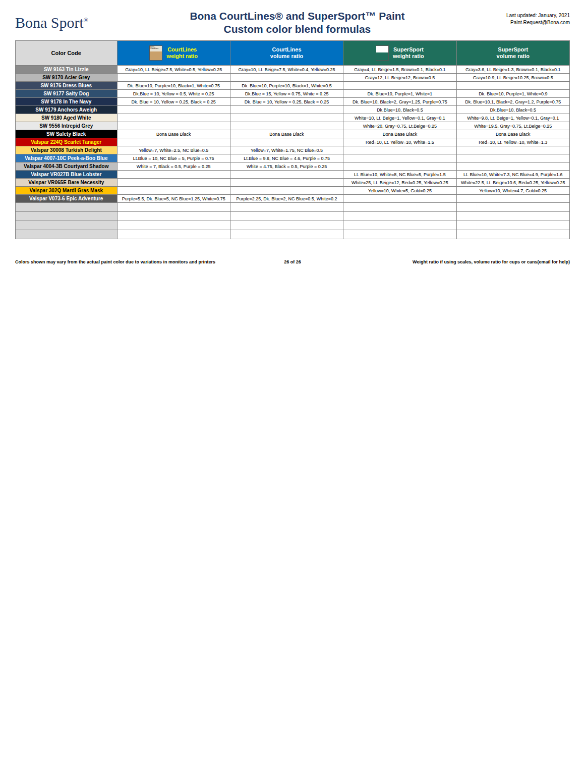Bona Sport®
Bona CourtLines® and SuperSport™ Paint
Custom color blend formulas
Last updated: January, 2021
Paint.Request@Bona.com
| Color Code | Bona CourtLines CourtLines weight ratio | CourtLines volume ratio | Bona SuperSport SuperSport weight ratio | SuperSport volume ratio |
| --- | --- | --- | --- | --- |
| SW 9163 Tin Lizzie | Gray=10, Lt. Beige=7.5, White=0.5, Yellow=0.25 | Gray=10, Lt. Beige=7.5, White=0.4, Yellow=0.25 | Gray=4, Lt. Beige=1.5, Brown=0.1, Black=0.1 | Gray=3.6, Lt. Beige=1.3, Brown=0.1, Black=0.1 |
| SW 9170 Acier Grey | | | Gray=12, Lt. Beige=12, Brown=0.5 | Gray=10.9, Lt. Beige=10.25, Brown=0.5 |
| SW 9176 Dress Blues | Dk. Blue=10, Purple=10, Black=1, White=0.75 | Dk. Blue=10, Purple=10, Black=1, White=0.5 | | |
| SW 9177 Salty Dog | Dk.Blue = 10, Yellow = 0.5, White = 0.25 | Dk.Blue = 15, Yellow = 0.75, White = 0.25 | Dk. Blue=10, Purple=1, White=1 | Dk. Blue=10, Purple=1, White=0.9 |
| SW 9178 In The Navy | Dk. Blue = 10, Yellow = 0.25, Black = 0.25 | Dk. Blue = 10, Yellow = 0.25, Black = 0.25 | Dk. Blue=10, Black=2, Gray=1.25, Purple=0.75 | Dk. Blue=10.1, Black=2, Gray=1.2, Purple=0.75 |
| SW 9179 Anchors Aweigh | | | Dk.Blue=10, Black=0.5 | Dk.Blue=10, Black=0.5 |
| SW 9180 Aged White | | | White=10, Lt. Beige=1, Yellow=0.1, Gray=0.1 | White=9.8, Lt. Beige=1, Yellow=0.1, Gray=0.1 |
| SW 9556 Intrepid Grey | | | White=20, Gray=0.75, Lt.Beige=0.25 | White=19.5, Gray=0.75, Lt.Beige=0.25 |
| SW Safety Black | Bona Base Black | Bona Base Black | Bona Base Black | Bona Base Black |
| Valspar 224Q Scarlet Tanager | | | Red=10, Lt. Yellow=10, White=1.5 | Red=10, Lt. Yellow=10, White=1.3 |
| Valspar 30008 Turkish Delight | Yellow=7, White=2.5, NC Blue=0.5 | Yellow=7, White=1.75, NC Blue=0.5 | | |
| Valspar 4007-10C Peek-a-Boo Blue | Lt.Blue = 10, NC Blue = 5, Purple = 0.75 | Lt.Blue = 9.8, NC Blue = 4.6, Purple = 0.75 | | |
| Valspar 4004-3B Courtyard Shadow | White = 7, Black = 0.5, Purple = 0.25 | White = 4.75, Black = 0.5, Purple = 0.25 | | |
| Valspar VR027B Blue Lobster | | | Lt. Blue=10, White=8, NC Blue=5, Purple=1.5 | Lt. Blue=10, White=7.3, NC Blue=4.9, Purple=1.6 |
| Valspar VR065E Bare Necessity | | | White=25, Lt. Beige=12, Red=0.25, Yellow=0.25 | White=22.5, Lt. Beige=10.6, Red=0.25, Yellow=0.25 |
| Valspar 302Q Mardi Gras Mask | | | Yellow=10, White=5, Gold=0.25 | Yellow=10, White=4.7, Gold=0.25 |
| Valspar V073-6 Epic Adventure | Purple=5.5, Dk. Blue=5, NC Blue=1.25, White=0.75 | Purple=2.25, Dk. Blue=2, NC Blue=0.5, White=0.2 | | |
Colors shown may vary from the actual paint color due to variations in monitors and printers
26 of 26
Weight ratio if using scales, volume ratio for cups or cans(email for help)